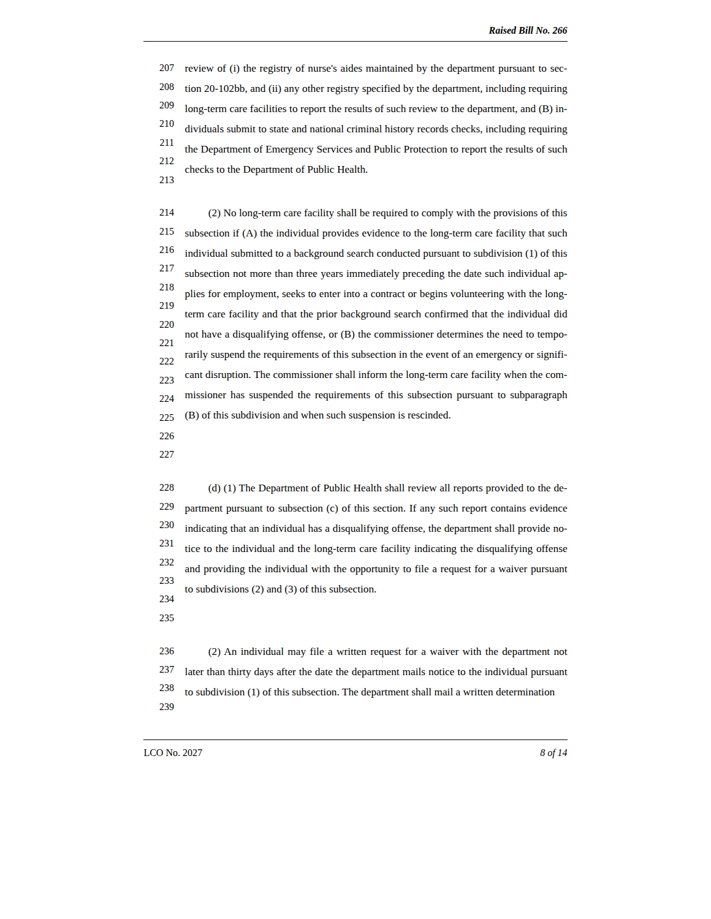Raised Bill No. 266
207 208 209 210 211 212 213 review of (i) the registry of nurse's aides maintained by the department pursuant to section 20-102bb, and (ii) any other registry specified by the department, including requiring long-term care facilities to report the results of such review to the department, and (B) individuals submit to state and national criminal history records checks, including requiring the Department of Emergency Services and Public Protection to report the results of such checks to the Department of Public Health.
214 215 216 217 218 219 220 221 222 223 224 225 226 227 (2) No long-term care facility shall be required to comply with the provisions of this subsection if (A) the individual provides evidence to the long-term care facility that such individual submitted to a background search conducted pursuant to subdivision (1) of this subsection not more than three years immediately preceding the date such individual applies for employment, seeks to enter into a contract or begins volunteering with the long-term care facility and that the prior background search confirmed that the individual did not have a disqualifying offense, or (B) the commissioner determines the need to temporarily suspend the requirements of this subsection in the event of an emergency or significant disruption. The commissioner shall inform the long-term care facility when the commissioner has suspended the requirements of this subsection pursuant to subparagraph (B) of this subdivision and when such suspension is rescinded.
228 229 230 231 232 233 234 235 (d) (1) The Department of Public Health shall review all reports provided to the department pursuant to subsection (c) of this section. If any such report contains evidence indicating that an individual has a disqualifying offense, the department shall provide notice to the individual and the long-term care facility indicating the disqualifying offense and providing the individual with the opportunity to file a request for a waiver pursuant to subdivisions (2) and (3) of this subsection.
236 237 238 239 (2) An individual may file a written request for a waiver with the department not later than thirty days after the date the department mails notice to the individual pursuant to subdivision (1) of this subsection. The department shall mail a written determination
LCO No. 2027 8 of 14